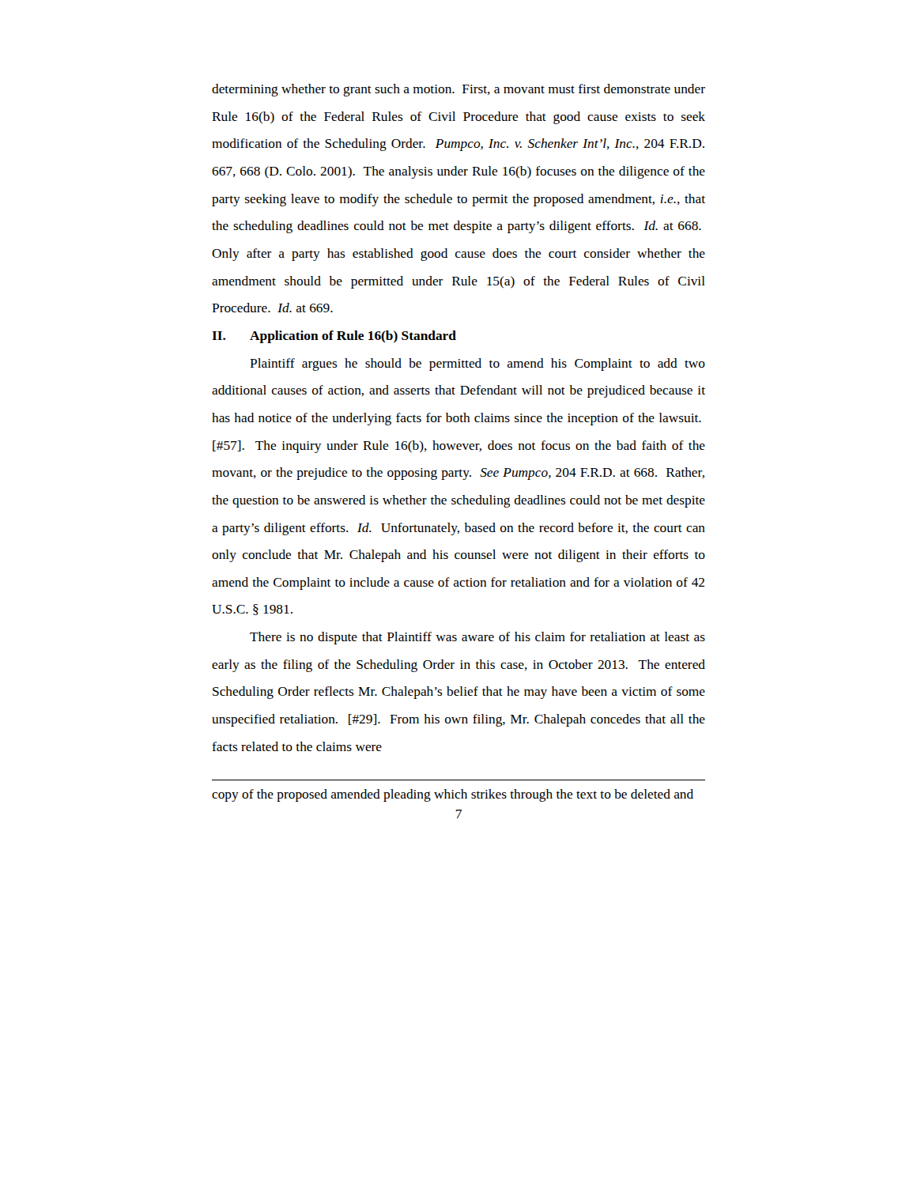determining whether to grant such a motion. First, a movant must first demonstrate under Rule 16(b) of the Federal Rules of Civil Procedure that good cause exists to seek modification of the Scheduling Order. Pumpco, Inc. v. Schenker Int’l, Inc., 204 F.R.D. 667, 668 (D. Colo. 2001). The analysis under Rule 16(b) focuses on the diligence of the party seeking leave to modify the schedule to permit the proposed amendment, i.e., that the scheduling deadlines could not be met despite a party’s diligent efforts. Id. at 668. Only after a party has established good cause does the court consider whether the amendment should be permitted under Rule 15(a) of the Federal Rules of Civil Procedure. Id. at 669.
II. Application of Rule 16(b) Standard
Plaintiff argues he should be permitted to amend his Complaint to add two additional causes of action, and asserts that Defendant will not be prejudiced because it has had notice of the underlying facts for both claims since the inception of the lawsuit. [#57]. The inquiry under Rule 16(b), however, does not focus on the bad faith of the movant, or the prejudice to the opposing party. See Pumpco, 204 F.R.D. at 668. Rather, the question to be answered is whether the scheduling deadlines could not be met despite a party’s diligent efforts. Id. Unfortunately, based on the record before it, the court can only conclude that Mr. Chalepah and his counsel were not diligent in their efforts to amend the Complaint to include a cause of action for retaliation and for a violation of 42 U.S.C. § 1981.
There is no dispute that Plaintiff was aware of his claim for retaliation at least as early as the filing of the Scheduling Order in this case, in October 2013. The entered Scheduling Order reflects Mr. Chalepah’s belief that he may have been a victim of some unspecified retaliation. [#29]. From his own filing, Mr. Chalepah concedes that all the facts related to the claims were
copy of the proposed amended pleading which strikes through the text to be deleted and
7